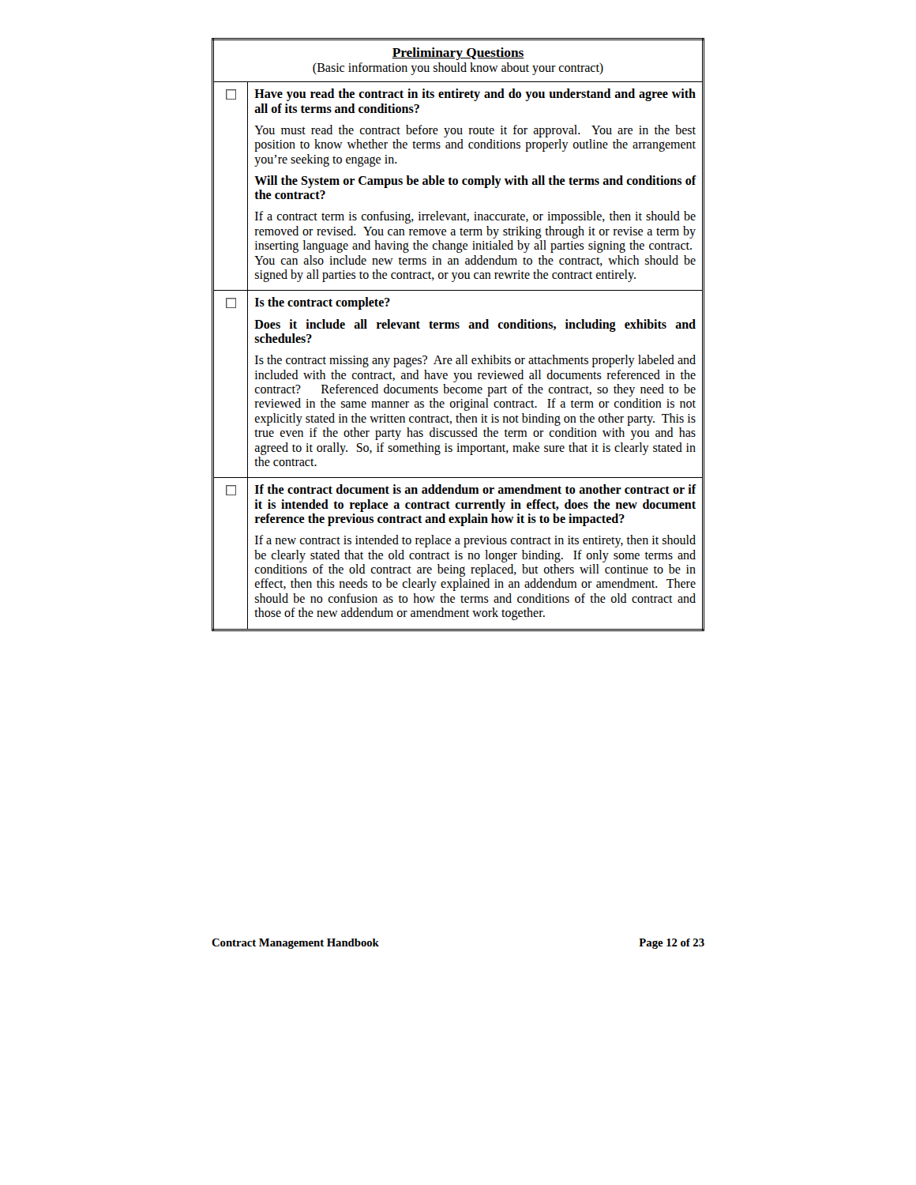| Preliminary Questions (Basic information you should know about your contract) |
| | Have you read the contract in its entirety and do you understand and agree with all of its terms and conditions? You must read the contract before you route it for approval. You are in the best position to know whether the terms and conditions properly outline the arrangement you’re seeking to engage in. Will the System or Campus be able to comply with all the terms and conditions of the contract? If a contract term is confusing, irrelevant, inaccurate, or impossible, then it should be removed or revised. You can remove a term by striking through it or revise a term by inserting language and having the change initialed by all parties signing the contract. You can also include new terms in an addendum to the contract, which should be signed by all parties to the contract, or you can rewrite the contract entirely. |
| | Is the contract complete? Does it include all relevant terms and conditions, including exhibits and schedules? Is the contract missing any pages? Are all exhibits or attachments properly labeled and included with the contract, and have you reviewed all documents referenced in the contract? Referenced documents become part of the contract, so they need to be reviewed in the same manner as the original contract. If a term or condition is not explicitly stated in the written contract, then it is not binding on the other party. This is true even if the other party has discussed the term or condition with you and has agreed to it orally. So, if something is important, make sure that it is clearly stated in the contract. |
| | If the contract document is an addendum or amendment to another contract or if it is intended to replace a contract currently in effect, does the new document reference the previous contract and explain how it is to be impacted? If a new contract is intended to replace a previous contract in its entirety, then it should be clearly stated that the old contract is no longer binding. If only some terms and conditions of the old contract are being replaced, but others will continue to be in effect, then this needs to be clearly explained in an addendum or amendment. There should be no confusion as to how the terms and conditions of the old contract and those of the new addendum or amendment work together. |
Contract Management Handbook Page 12 of 23